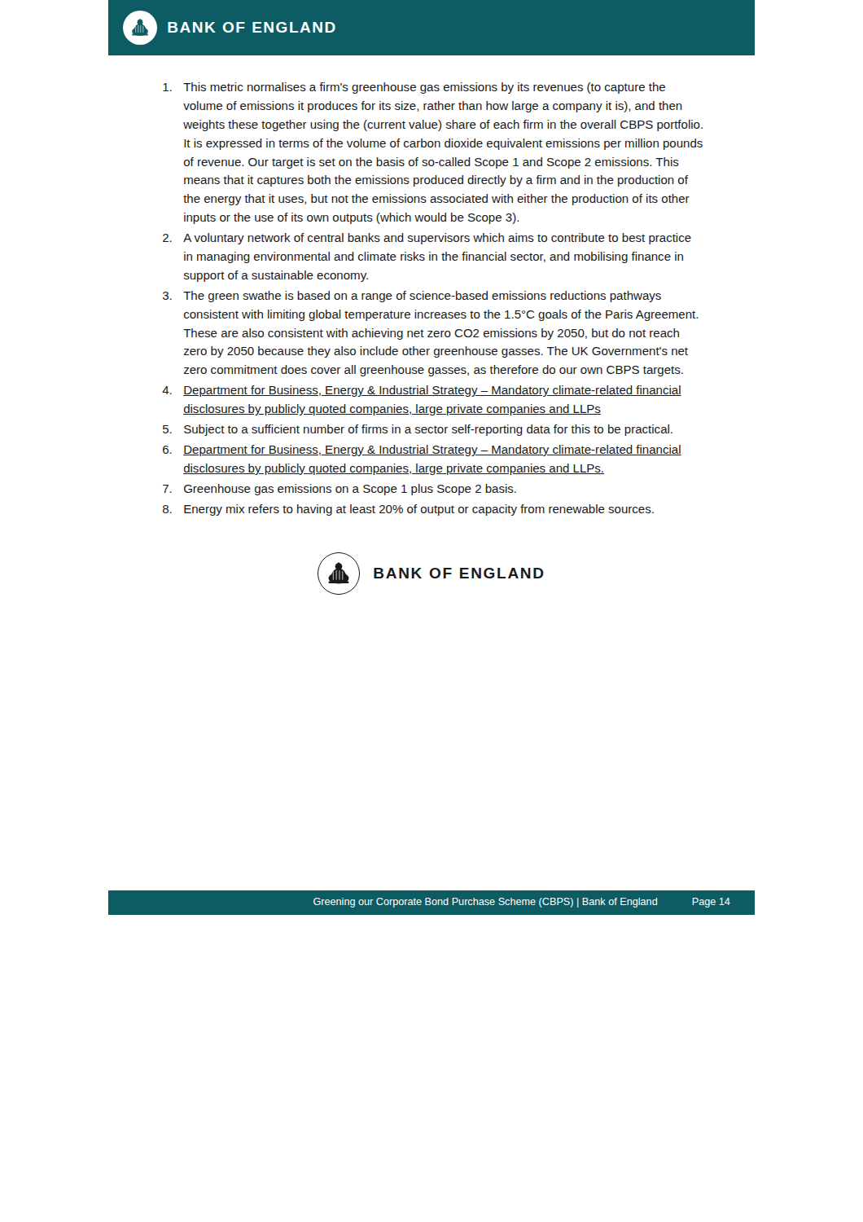BANK OF ENGLAND
This metric normalises a firm's greenhouse gas emissions by its revenues (to capture the volume of emissions it produces for its size, rather than how large a company it is), and then weights these together using the (current value) share of each firm in the overall CBPS portfolio. It is expressed in terms of the volume of carbon dioxide equivalent emissions per million pounds of revenue. Our target is set on the basis of so-called Scope 1 and Scope 2 emissions. This means that it captures both the emissions produced directly by a firm and in the production of the energy that it uses, but not the emissions associated with either the production of its other inputs or the use of its own outputs (which would be Scope 3).
A voluntary network of central banks and supervisors which aims to contribute to best practice in managing environmental and climate risks in the financial sector, and mobilising finance in support of a sustainable economy.
The green swathe is based on a range of science-based emissions reductions pathways consistent with limiting global temperature increases to the 1.5°C goals of the Paris Agreement. These are also consistent with achieving net zero CO2 emissions by 2050, but do not reach zero by 2050 because they also include other greenhouse gasses. The UK Government's net zero commitment does cover all greenhouse gasses, as therefore do our own CBPS targets.
Department for Business, Energy & Industrial Strategy – Mandatory climate-related financial disclosures by publicly quoted companies, large private companies and LLPs
Subject to a sufficient number of firms in a sector self-reporting data for this to be practical.
Department for Business, Energy & Industrial Strategy – Mandatory climate-related financial disclosures by publicly quoted companies, large private companies and LLPs.
Greenhouse gas emissions on a Scope 1 plus Scope 2 basis.
Energy mix refers to having at least 20% of output or capacity from renewable sources.
BANK OF ENGLAND
Greening our Corporate Bond Purchase Scheme (CBPS) | Bank of England
Page 14